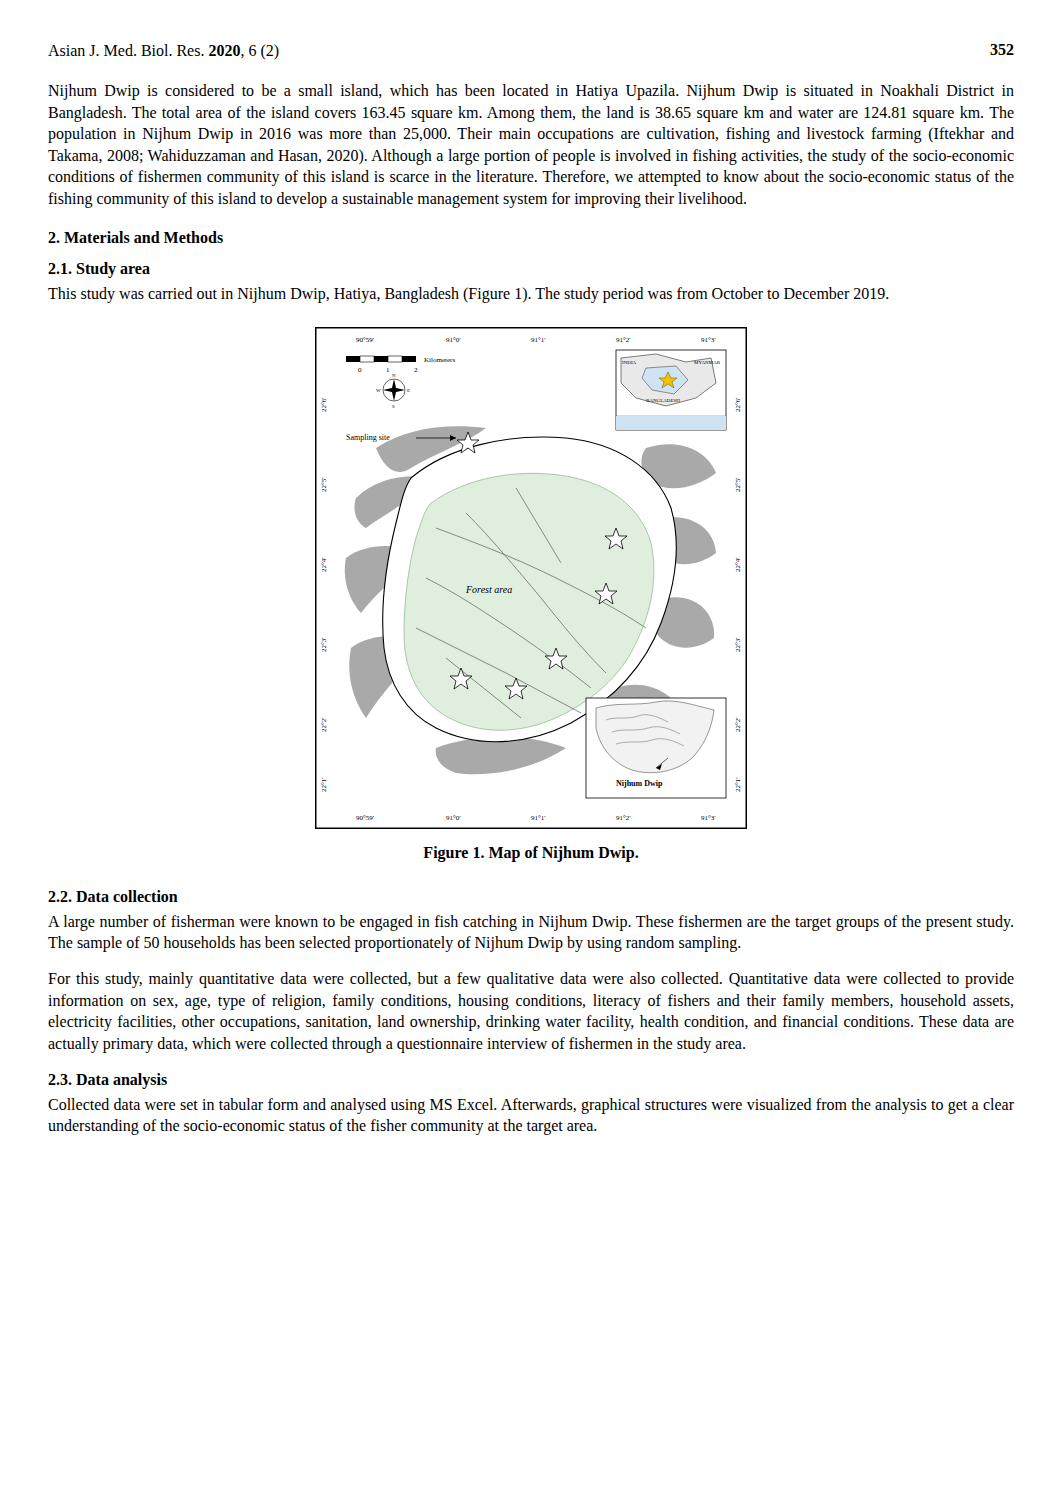Asian J. Med. Biol. Res. 2020, 6 (2)
352
Nijhum Dwip is considered to be a small island, which has been located in Hatiya Upazila. Nijhum Dwip is situated in Noakhali District in Bangladesh. The total area of the island covers 163.45 square km. Among them, the land is 38.65 square km and water are 124.81 square km. The population in Nijhum Dwip in 2016 was more than 25,000. Their main occupations are cultivation, fishing and livestock farming (Iftekhar and Takama, 2008; Wahiduzzaman and Hasan, 2020). Although a large portion of people is involved in fishing activities, the study of the socio-economic conditions of fishermen community of this island is scarce in the literature. Therefore, we attempted to know about the socio-economic status of the fishing community of this island to develop a sustainable management system for improving their livelihood.
2. Materials and Methods
2.1. Study area
This study was carried out in Nijhum Dwip, Hatiya, Bangladesh (Figure 1). The study period was from October to December 2019.
90°59' 91°0' 91°1' 91°2' 91°3' 90°59' 91°0' 91°1' 91°2' 91°3' 22°6' 22°5' 22°4' 22°3' 22°2' 22°1' 22°6' 22°5' 22°4' 22°3' 22°2' 22°1' 0 1 2 Kilometers N S E W INDIA MYANMAR BANGLADESH Forest area Sampling site Nijhum Dwip
Figure 1. Map of Nijhum Dwip.
2.2. Data collection
A large number of fisherman were known to be engaged in fish catching in Nijhum Dwip. These fishermen are the target groups of the present study. The sample of 50 households has been selected proportionately of Nijhum Dwip by using random sampling.
For this study, mainly quantitative data were collected, but a few qualitative data were also collected. Quantitative data were collected to provide information on sex, age, type of religion, family conditions, housing conditions, literacy of fishers and their family members, household assets, electricity facilities, other occupations, sanitation, land ownership, drinking water facility, health condition, and financial conditions. These data are actually primary data, which were collected through a questionnaire interview of fishermen in the study area.
2.3. Data analysis
Collected data were set in tabular form and analysed using MS Excel. Afterwards, graphical structures were visualized from the analysis to get a clear understanding of the socio-economic status of the fisher community at the target area.